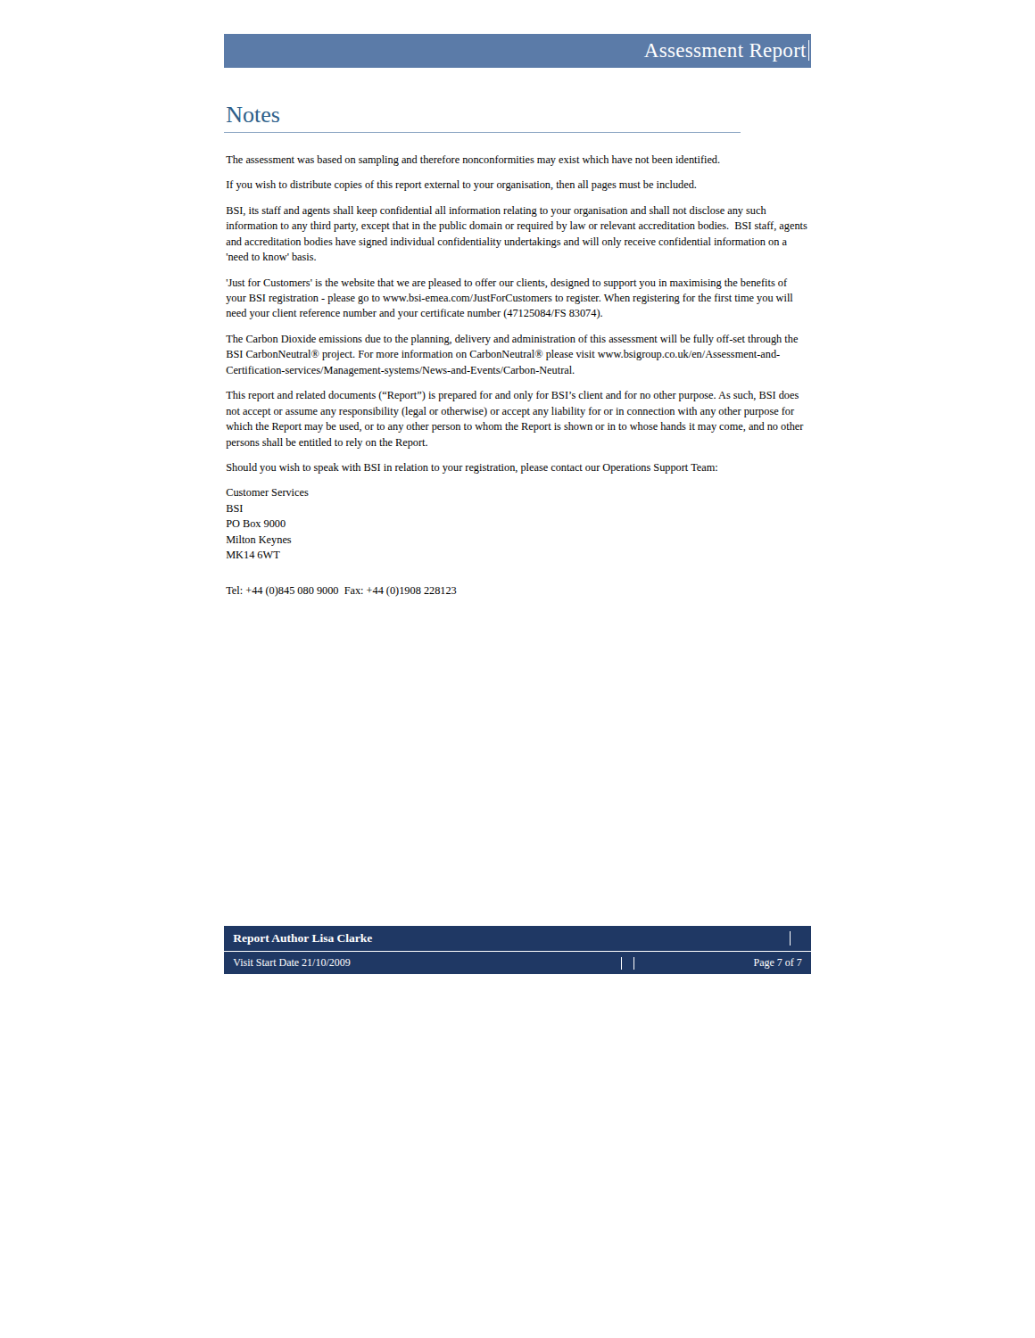Assessment Report
Notes
The assessment was based on sampling and therefore nonconformities may exist which have not been identified.
If you wish to distribute copies of this report external to your organisation, then all pages must be included.
BSI, its staff and agents shall keep confidential all information relating to your organisation and shall not disclose any such information to any third party, except that in the public domain or required by law or relevant accreditation bodies. BSI staff, agents and accreditation bodies have signed individual confidentiality undertakings and will only receive confidential information on a 'need to know' basis.
'Just for Customers' is the website that we are pleased to offer our clients, designed to support you in maximising the benefits of your BSI registration - please go to www.bsi-emea.com/JustForCustomers to register. When registering for the first time you will need your client reference number and your certificate number (47125084/FS 83074).
The Carbon Dioxide emissions due to the planning, delivery and administration of this assessment will be fully off-set through the BSI CarbonNeutral® project. For more information on CarbonNeutral® please visit www.bsigroup.co.uk/en/Assessment-and-Certification-services/Management-systems/News-and-Events/Carbon-Neutral.
This report and related documents (“Report”) is prepared for and only for BSI’s client and for no other purpose. As such, BSI does not accept or assume any responsibility (legal or otherwise) or accept any liability for or in connection with any other purpose for which the Report may be used, or to any other person to whom the Report is shown or in to whose hands it may come, and no other persons shall be entitled to rely on the Report.
Should you wish to speak with BSI in relation to your registration, please contact our Operations Support Team:
Customer Services
BSI
PO Box 9000
Milton Keynes
MK14 6WT
Tel: +44 (0)845 080 9000 Fax: +44 (0)1908 228123
Report Author Lisa Clarke
Visit Start Date 21/10/2009 Page 7 of 7